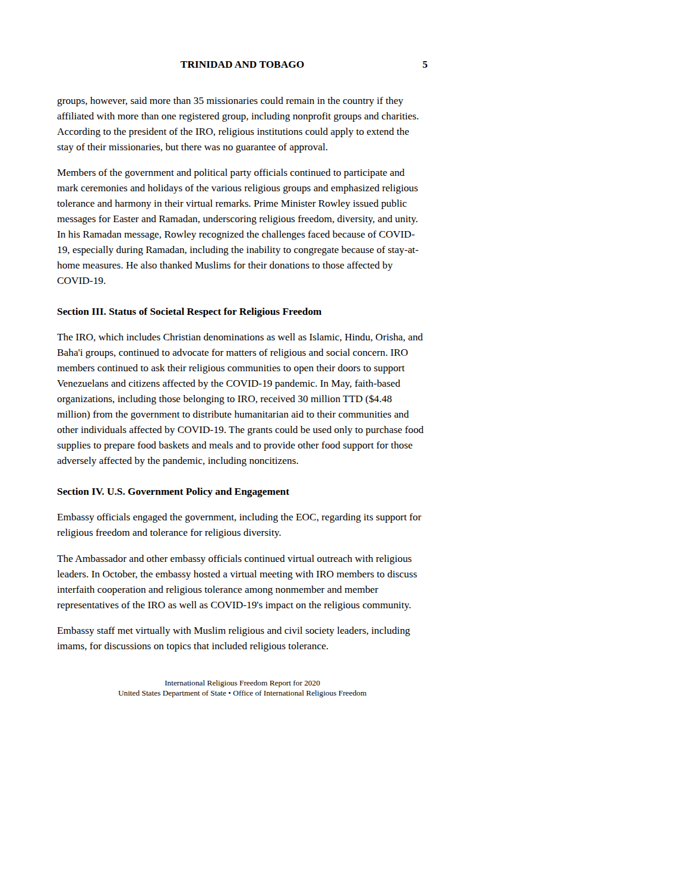TRINIDAD AND TOBAGO 5
groups, however, said more than 35 missionaries could remain in the country if they affiliated with more than one registered group, including nonprofit groups and charities. According to the president of the IRO, religious institutions could apply to extend the stay of their missionaries, but there was no guarantee of approval.
Members of the government and political party officials continued to participate and mark ceremonies and holidays of the various religious groups and emphasized religious tolerance and harmony in their virtual remarks. Prime Minister Rowley issued public messages for Easter and Ramadan, underscoring religious freedom, diversity, and unity. In his Ramadan message, Rowley recognized the challenges faced because of COVID-19, especially during Ramadan, including the inability to congregate because of stay-at-home measures. He also thanked Muslims for their donations to those affected by COVID-19.
Section III. Status of Societal Respect for Religious Freedom
The IRO, which includes Christian denominations as well as Islamic, Hindu, Orisha, and Baha'i groups, continued to advocate for matters of religious and social concern. IRO members continued to ask their religious communities to open their doors to support Venezuelans and citizens affected by the COVID-19 pandemic. In May, faith-based organizations, including those belonging to IRO, received 30 million TTD ($4.48 million) from the government to distribute humanitarian aid to their communities and other individuals affected by COVID-19. The grants could be used only to purchase food supplies to prepare food baskets and meals and to provide other food support for those adversely affected by the pandemic, including noncitizens.
Section IV. U.S. Government Policy and Engagement
Embassy officials engaged the government, including the EOC, regarding its support for religious freedom and tolerance for religious diversity.
The Ambassador and other embassy officials continued virtual outreach with religious leaders. In October, the embassy hosted a virtual meeting with IRO members to discuss interfaith cooperation and religious tolerance among nonmember and member representatives of the IRO as well as COVID-19's impact on the religious community.
Embassy staff met virtually with Muslim religious and civil society leaders, including imams, for discussions on topics that included religious tolerance.
International Religious Freedom Report for 2020
United States Department of State • Office of International Religious Freedom